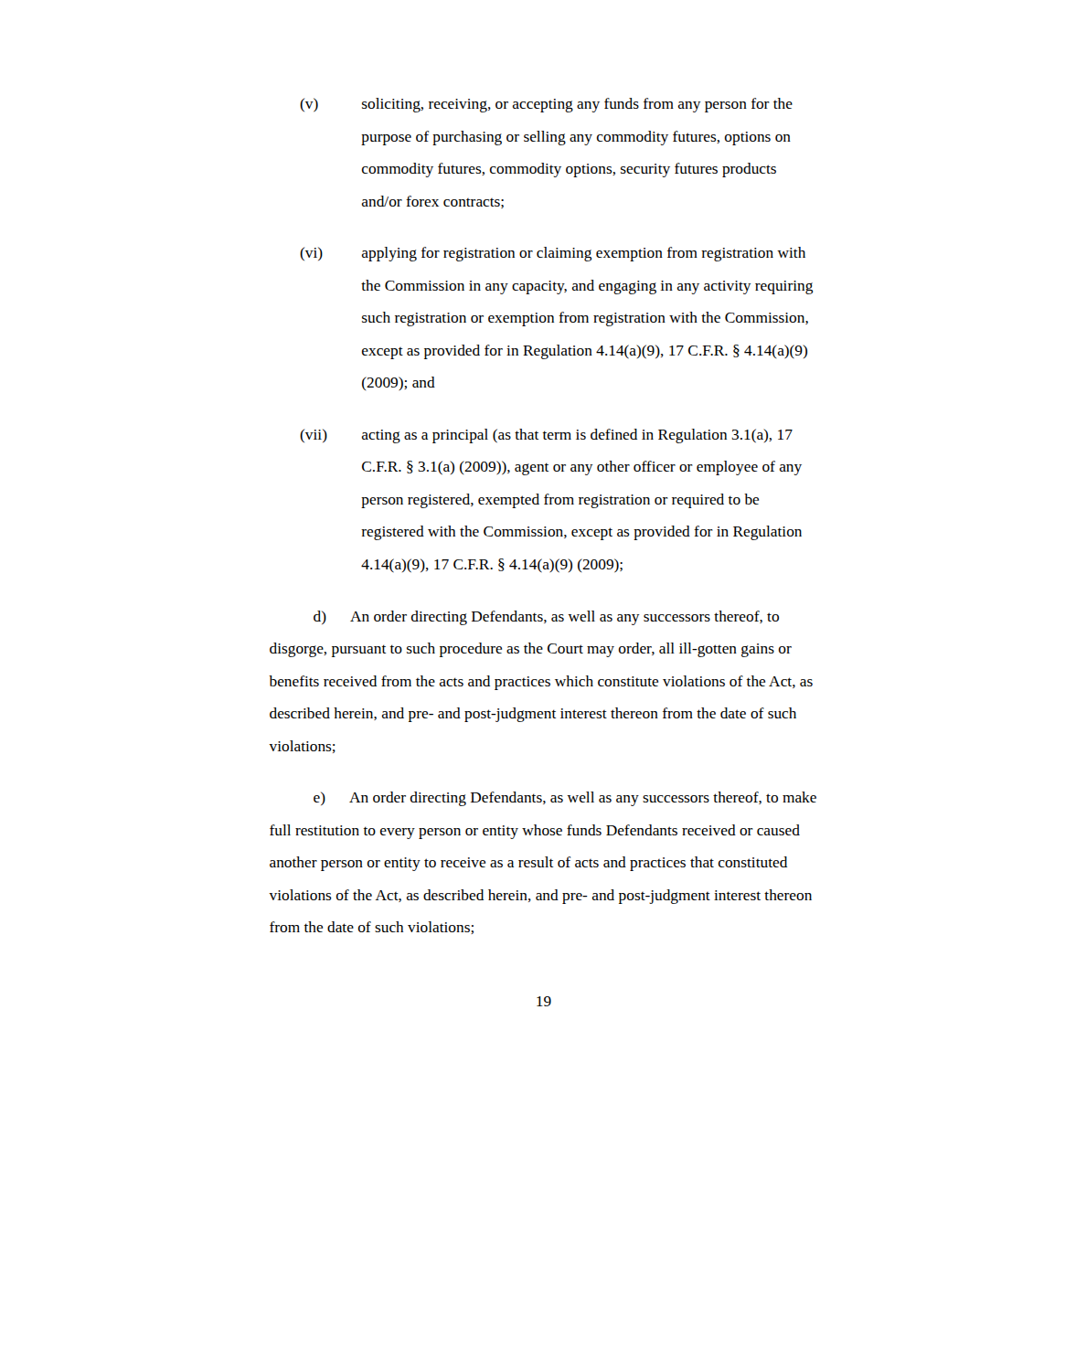(v) soliciting, receiving, or accepting any funds from any person for the purpose of purchasing or selling any commodity futures, options on commodity futures, commodity options, security futures products and/or forex contracts;
(vi) applying for registration or claiming exemption from registration with the Commission in any capacity, and engaging in any activity requiring such registration or exemption from registration with the Commission, except as provided for in Regulation 4.14(a)(9), 17 C.F.R. § 4.14(a)(9) (2009); and
(vii) acting as a principal (as that term is defined in Regulation 3.1(a), 17 C.F.R. § 3.1(a) (2009)), agent or any other officer or employee of any person registered, exempted from registration or required to be registered with the Commission, except as provided for in Regulation 4.14(a)(9), 17 C.F.R. § 4.14(a)(9) (2009);
d) An order directing Defendants, as well as any successors thereof, to disgorge, pursuant to such procedure as the Court may order, all ill-gotten gains or benefits received from the acts and practices which constitute violations of the Act, as described herein, and pre- and post-judgment interest thereon from the date of such violations;
e) An order directing Defendants, as well as any successors thereof, to make full restitution to every person or entity whose funds Defendants received or caused another person or entity to receive as a result of acts and practices that constituted violations of the Act, as described herein, and pre- and post-judgment interest thereon from the date of such violations;
19